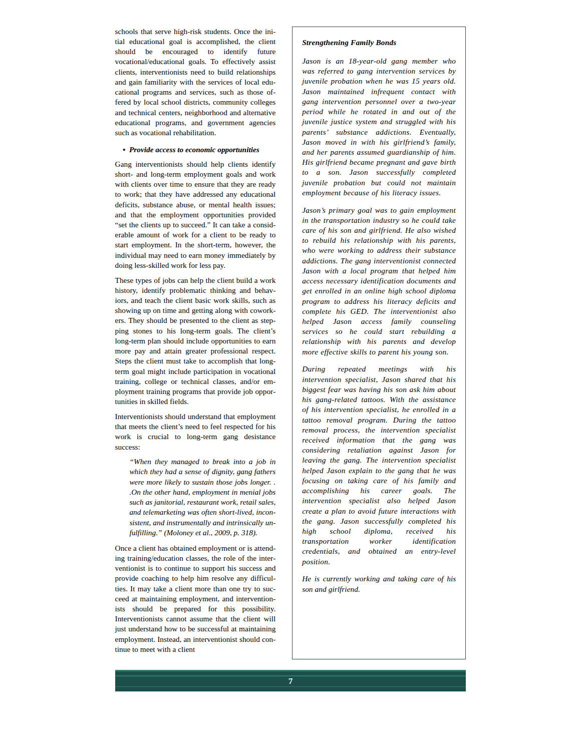schools that serve high-risk students. Once the initial educational goal is accomplished, the client should be encouraged to identify future vocational/educational goals. To effectively assist clients, interventionists need to build relationships and gain familiarity with the services of local educational programs and services, such as those offered by local school districts, community colleges and technical centers, neighborhood and alternative educational programs, and government agencies such as vocational rehabilitation.
• Provide access to economic opportunities
Gang interventionists should help clients identify short- and long-term employment goals and work with clients over time to ensure that they are ready to work; that they have addressed any educational deficits, substance abuse, or mental health issues; and that the employment opportunities provided “set the clients up to succeed.” It can take a considerable amount of work for a client to be ready to start employment. In the short-term, however, the individual may need to earn money immediately by doing less-skilled work for less pay.
These types of jobs can help the client build a work history, identify problematic thinking and behaviors, and teach the client basic work skills, such as showing up on time and getting along with coworkers. They should be presented to the client as stepping stones to his long-term goals. The client’s long-term plan should include opportunities to earn more pay and attain greater professional respect. Steps the client must take to accomplish that long-term goal might include participation in vocational training, college or technical classes, and/or employment training programs that provide job opportunities in skilled fields.
Interventionists should understand that employment that meets the client’s need to feel respected for his work is crucial to long-term gang desistance success:
“When they managed to break into a job in which they had a sense of dignity, gang fathers were more likely to sustain those jobs longer. . .On the other hand, employment in menial jobs such as janitorial, restaurant work, retail sales, and telemarketing was often short-lived, inconsistent, and instrumentally and intrinsically unfulfilling.” (Moloney et al., 2009, p. 318).
Once a client has obtained employment or is attending training/education classes, the role of the interventionist is to continue to support his success and provide coaching to help him resolve any difficulties. It may take a client more than one try to succeed at maintaining employment, and interventionists should be prepared for this possibility. Interventionists cannot assume that the client will just understand how to be successful at maintaining employment. Instead, an interventionist should continue to meet with a client
Strengthening Family Bonds
Jason is an 18-year-old gang member who was referred to gang intervention services by juvenile probation when he was 15 years old. Jason maintained infrequent contact with gang intervention personnel over a two-year period while he rotated in and out of the juvenile justice system and struggled with his parents’ substance addictions. Eventually, Jason moved in with his girlfriend’s family, and her parents assumed guardianship of him. His girlfriend became pregnant and gave birth to a son. Jason successfully completed juvenile probation but could not maintain employment because of his literacy issues.
Jason’s primary goal was to gain employment in the transportation industry so he could take care of his son and girlfriend. He also wished to rebuild his relationship with his parents, who were working to address their substance addictions. The gang interventionist connected Jason with a local program that helped him access necessary identification documents and get enrolled in an online high school diploma program to address his literacy deficits and complete his GED. The interventionist also helped Jason access family counseling services so he could start rebuilding a relationship with his parents and develop more effective skills to parent his young son.
During repeated meetings with his intervention specialist, Jason shared that his biggest fear was having his son ask him about his gang-related tattoos. With the assistance of his intervention specialist, he enrolled in a tattoo removal program. During the tattoo removal process, the intervention specialist received information that the gang was considering retaliation against Jason for leaving the gang. The intervention specialist helped Jason explain to the gang that he was focusing on taking care of his family and accomplishing his career goals. The intervention specialist also helped Jason create a plan to avoid future interactions with the gang. Jason successfully completed his high school diploma, received his transportation worker identification credentials, and obtained an entry-level position.
He is currently working and taking care of his son and girlfriend.
7